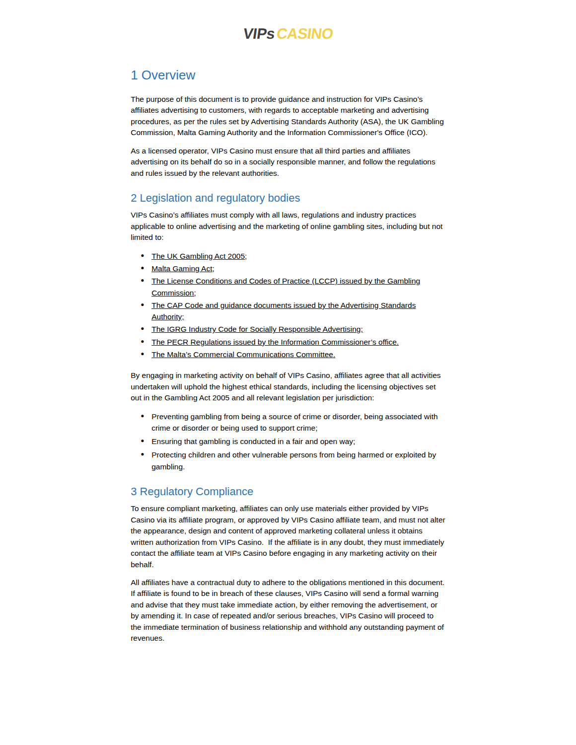VIPs CASINO
1 Overview
The purpose of this document is to provide guidance and instruction for VIPs Casino’s affiliates advertising to customers, with regards to acceptable marketing and advertising procedures, as per the rules set by Advertising Standards Authority (ASA), the UK Gambling Commission, Malta Gaming Authority and the Information Commissioner's Office (ICO).
As a licensed operator, VIPs Casino must ensure that all third parties and affiliates advertising on its behalf do so in a socially responsible manner, and follow the regulations and rules issued by the relevant authorities.
2 Legislation and regulatory bodies
VIPs Casino’s affiliates must comply with all laws, regulations and industry practices applicable to online advertising and the marketing of online gambling sites, including but not limited to:
The UK Gambling Act 2005;
Malta Gaming Act;
The License Conditions and Codes of Practice (LCCP) issued by the Gambling Commission;
The CAP Code and guidance documents issued by the Advertising Standards Authority;
The IGRG Industry Code for Socially Responsible Advertising;
The PECR Regulations issued by the Information Commissioner’s office.
The Malta’s Commercial Communications Committee.
By engaging in marketing activity on behalf of VIPs Casino, affiliates agree that all activities undertaken will uphold the highest ethical standards, including the licensing objectives set out in the Gambling Act 2005 and all relevant legislation per jurisdiction:
Preventing gambling from being a source of crime or disorder, being associated with crime or disorder or being used to support crime;
Ensuring that gambling is conducted in a fair and open way;
Protecting children and other vulnerable persons from being harmed or exploited by gambling.
3 Regulatory Compliance
To ensure compliant marketing, affiliates can only use materials either provided by VIPs Casino via its affiliate program, or approved by VIPs Casino affiliate team, and must not alter the appearance, design and content of approved marketing collateral unless it obtains written authorization from VIPs Casino. If the affiliate is in any doubt, they must immediately contact the affiliate team at VIPs Casino before engaging in any marketing activity on their behalf.
All affiliates have a contractual duty to adhere to the obligations mentioned in this document. If affiliate is found to be in breach of these clauses, VIPs Casino will send a formal warning and advise that they must take immediate action, by either removing the advertisement, or by amending it. In case of repeated and/or serious breaches, VIPs Casino will proceed to the immediate termination of business relationship and withhold any outstanding payment of revenues.